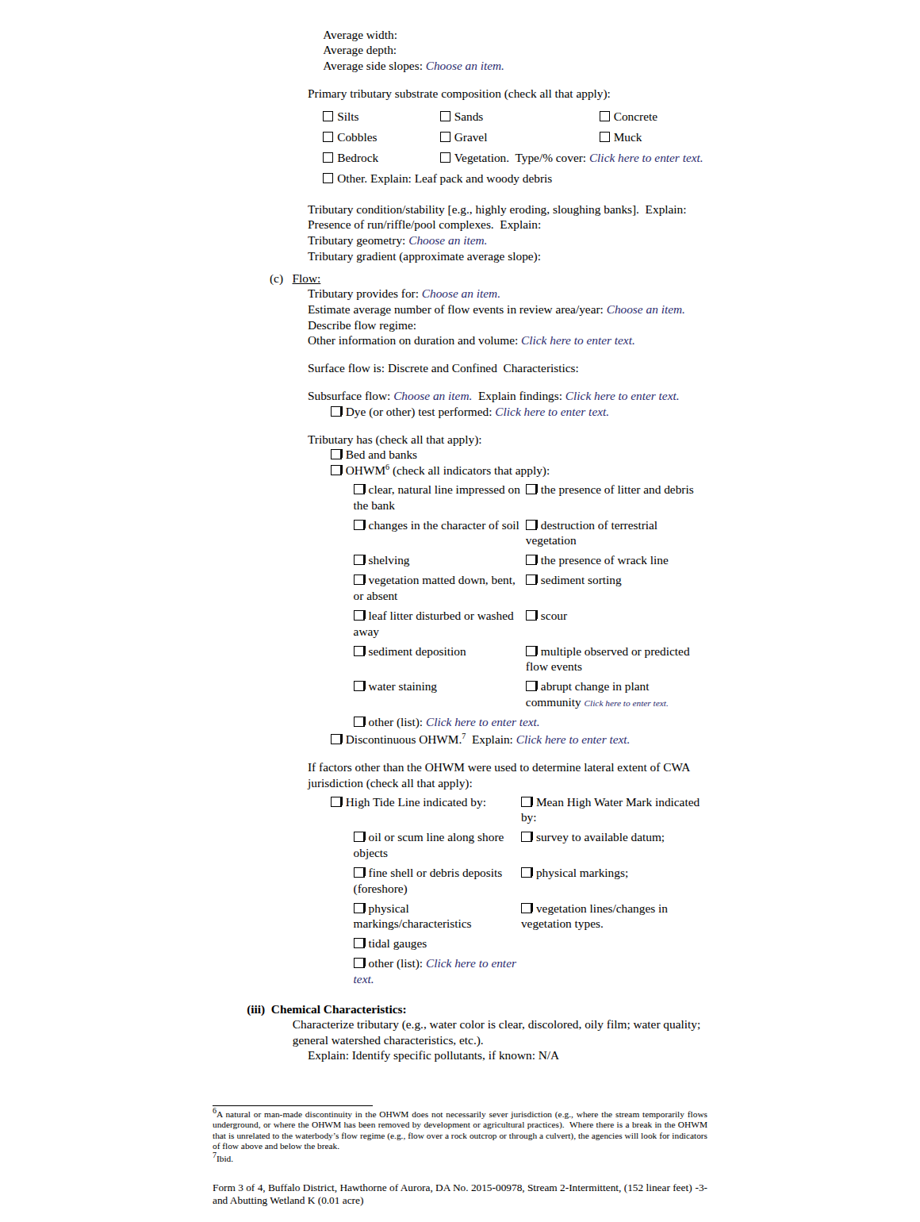Average width:
Average depth:
Average side slopes: Choose an item.
Primary tributary substrate composition (check all that apply):
| Silts | Sands | Concrete |
| Cobbles | Gravel | Muck |
| Bedrock | Vegetation. Type/% cover: Click here to enter text. |
| Other. Explain: Leaf pack and woody debris |
Tributary condition/stability [e.g., highly eroding, sloughing banks]. Explain:
Presence of run/riffle/pool complexes. Explain:
Tributary geometry: Choose an item.
Tributary gradient (approximate average slope):
(c) Flow:
Tributary provides for: Choose an item.
Estimate average number of flow events in review area/year: Choose an item.
Describe flow regime:
Other information on duration and volume: Click here to enter text.
Surface flow is: Discrete and Confined Characteristics:
Subsurface flow: Choose an item. Explain findings: Click here to enter text.
Dye (or other) test performed: Click here to enter text.
Tributary has (check all that apply):
Bed and banks
OHWM6 (check all indicators that apply):
| clear, natural line impressed on the bank | the presence of litter and debris |
| changes in the character of soil | destruction of terrestrial vegetation |
| shelving | the presence of wrack line |
| vegetation matted down, bent, or absent | sediment sorting |
| leaf litter disturbed or washed away | scour |
| sediment deposition | multiple observed or predicted flow events |
| water staining | abrupt change in plant community Click here to enter text. |
| other (list): Click here to enter text. |
Discontinuous OHWM.7 Explain: Click here to enter text.
If factors other than the OHWM were used to determine lateral extent of CWA jurisdiction (check all that apply):
| High Tide Line indicated by: | Mean High Water Mark indicated by: |
| oil or scum line along shore objects | survey to available datum; |
| fine shell or debris deposits (foreshore) | physical markings; |
| physical markings/characteristics | vegetation lines/changes in vegetation types. |
| tidal gauges | |
| other (list): Click here to enter text. | |
(iii) Chemical Characteristics:
Characterize tributary (e.g., water color is clear, discolored, oily film; water quality; general watershed characteristics, etc.).
Explain: Identify specific pollutants, if known: N/A
6A natural or man-made discontinuity in the OHWM does not necessarily sever jurisdiction (e.g., where the stream temporarily flows underground, or where the OHWM has been removed by development or agricultural practices). Where there is a break in the OHWM that is unrelated to the waterbody’s flow regime (e.g., flow over a rock outcrop or through a culvert), the agencies will look for indicators of flow above and below the break.
7Ibid.
-3- Form 3 of 4, Buffalo District, Hawthorne of Aurora, DA No. 2015-00978, Stream 2-Intermittent, (152 linear feet) and Abutting Wetland K (0.01 acre)